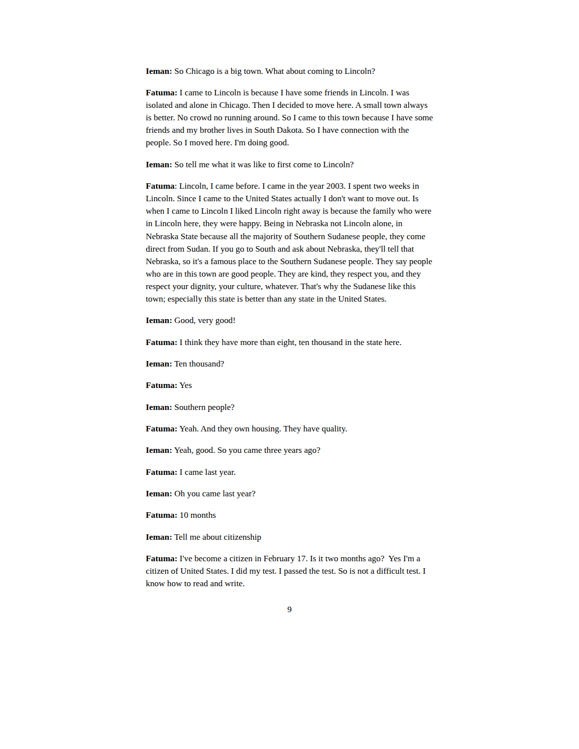Ieman: So Chicago is a big town. What about coming to Lincoln?
Fatuma: I came to Lincoln is because I have some friends in Lincoln. I was isolated and alone in Chicago. Then I decided to move here. A small town always is better. No crowd no running around. So I came to this town because I have some friends and my brother lives in South Dakota. So I have connection with the people. So I moved here. I'm doing good.
Ieman: So tell me what it was like to first come to Lincoln?
Fatuma: Lincoln, I came before. I came in the year 2003. I spent two weeks in Lincoln. Since I came to the United States actually I don't want to move out. Is when I came to Lincoln I liked Lincoln right away is because the family who were in Lincoln here, they were happy. Being in Nebraska not Lincoln alone, in Nebraska State because all the majority of Southern Sudanese people, they come direct from Sudan. If you go to South and ask about Nebraska, they'll tell that Nebraska, so it's a famous place to the Southern Sudanese people. They say people who are in this town are good people. They are kind, they respect you, and they respect your dignity, your culture, whatever. That's why the Sudanese like this town; especially this state is better than any state in the United States.
Ieman: Good, very good!
Fatuma: I think they have more than eight, ten thousand in the state here.
Ieman: Ten thousand?
Fatuma: Yes
Ieman: Southern people?
Fatuma: Yeah. And they own housing. They have quality.
Ieman: Yeah, good. So you came three years ago?
Fatuma: I came last year.
Ieman: Oh you came last year?
Fatuma: 10 months
Ieman: Tell me about citizenship
Fatuma: I've become a citizen in February 17. Is it two months ago? Yes I'm a citizen of United States. I did my test. I passed the test. So is not a difficult test. I know how to read and write.
9